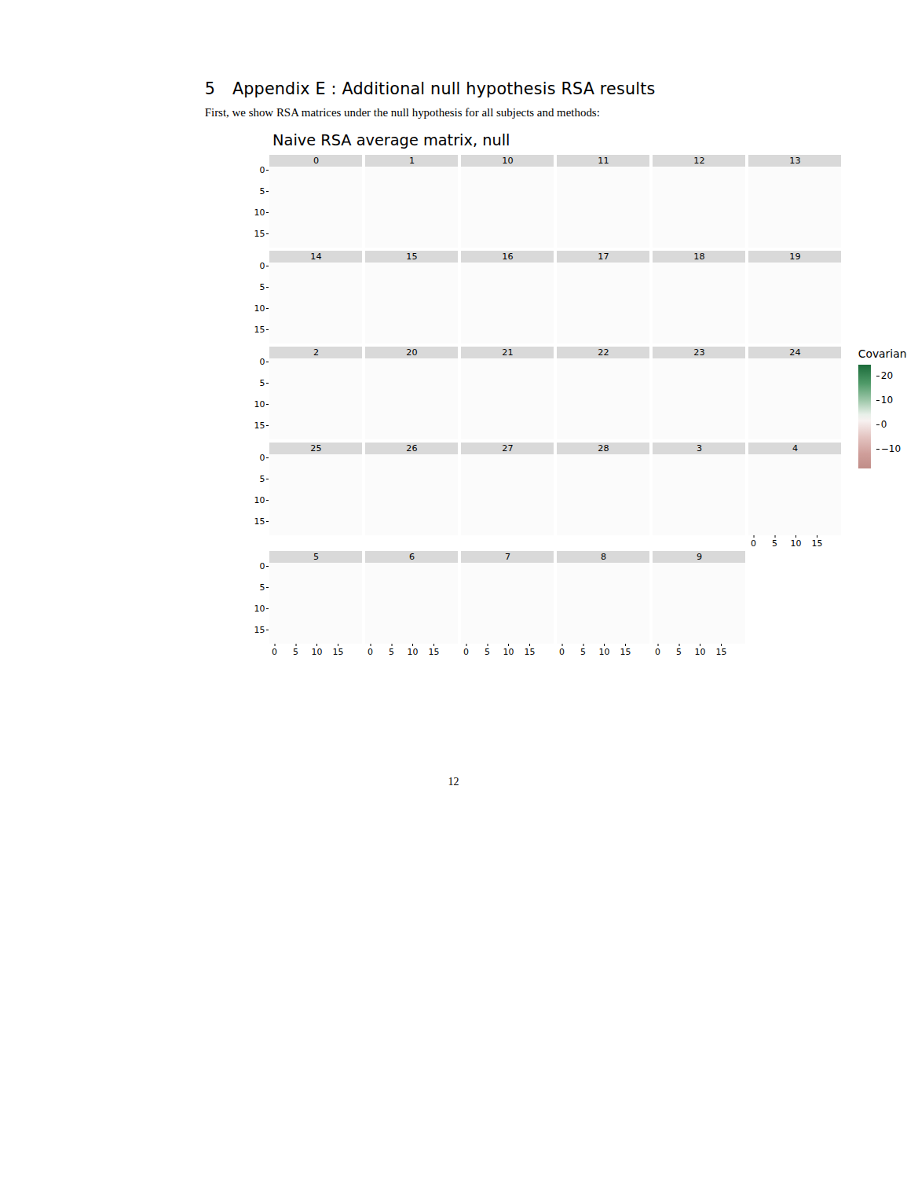5 Appendix E : Additional null hypothesis RSA results
First, we show RSA matrices under the null hypothesis for all subjects and methods:
Naive RSA average matrix, null
0 5 10 15
0
1
10
11
12
13
0 5 10 15
14
15
16
17
18
19
0 5 10 15
2
20
21
22
23
24
0 5 10 15
25
26
27
28
3
4
0 5 10 15
0 5 10 15
5
0 5 10 15
6
0 5 10 15
7
0 5 10 15
8
0 5 10 15
9
0 5 10 15
Covariance
20 10 0 −10
12